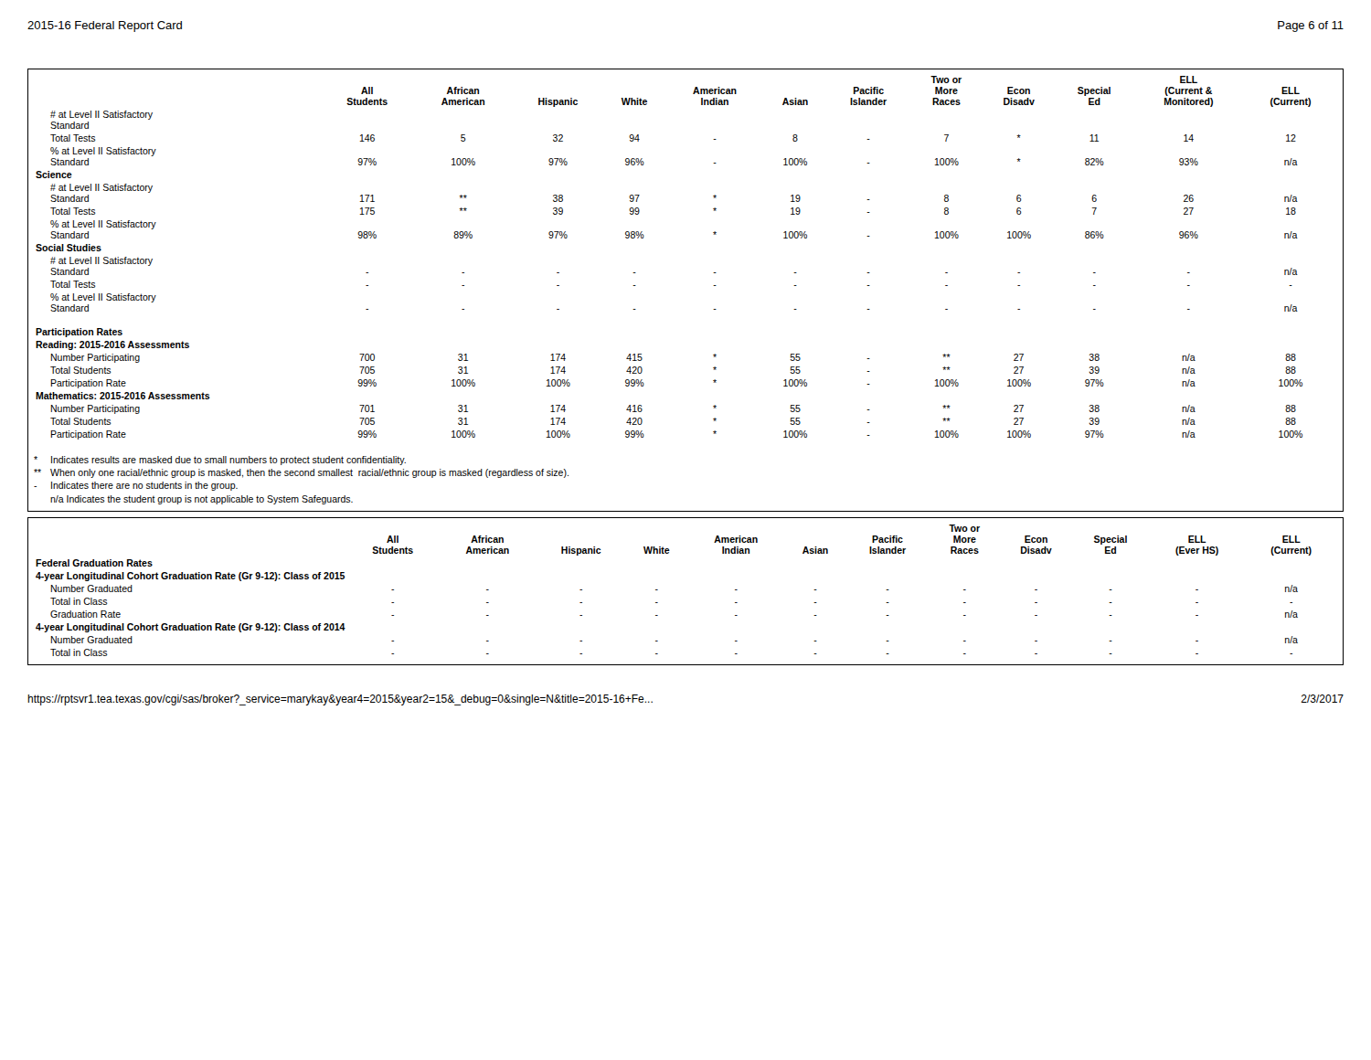2015-16 Federal Report Card
Page 6 of 11
| | All Students | African American | Hispanic | White | American Indian | Asian | Pacific Islander | Two or More Races | Econ Disadv | Special Ed | ELL (Current & Monitored) | ELL (Current) |
| --- | --- | --- | --- | --- | --- | --- | --- | --- | --- | --- | --- | --- |
| # at Level II Satisfactory Standard | | | | | | | | | | | | |
| Total Tests | 146 | 5 | 32 | 94 | - | 8 | - | 7 | * | 11 | 14 | 12 |
| % at Level II Satisfactory Standard | 97% | 100% | 97% | 96% | - | 100% | - | 100% | * | 82% | 93% | n/a |
| Science | | | | | | | | | | | | |
| # at Level II Satisfactory Standard | 171 | ** | 38 | 97 | * | 19 | - | 8 | 6 | 6 | 26 | n/a |
| Total Tests | 175 | ** | 39 | 99 | * | 19 | - | 8 | 6 | 7 | 27 | 18 |
| % at Level II Satisfactory Standard | 98% | 89% | 97% | 98% | * | 100% | - | 100% | 100% | 86% | 96% | n/a |
| Social Studies | | | | | | | | | | | | |
| # at Level II Satisfactory Standard | - | - | - | - | - | - | - | - | - | - | - | n/a |
| Total Tests | - | - | - | - | - | - | - | - | - | - | - | - |
| % at Level II Satisfactory Standard | - | - | - | - | - | - | - | - | - | - | - | n/a |
| Participation Rates | | | | | | | | | | | | |
| Reading: 2015-2016 Assessments | | | | | | | | | | | | |
| Number Participating | 700 | 31 | 174 | 415 | * | 55 | - | ** | 27 | 38 | n/a | 88 |
| Total Students | 705 | 31 | 174 | 420 | * | 55 | - | ** | 27 | 39 | n/a | 88 |
| Participation Rate | 99% | 100% | 100% | 99% | * | 100% | - | 100% | 100% | 97% | n/a | 100% |
| Mathematics: 2015-2016 Assessments | | | | | | | | | | | | |
| Number Participating | 701 | 31 | 174 | 416 | * | 55 | - | ** | 27 | 38 | n/a | 88 |
| Total Students | 705 | 31 | 174 | 420 | * | 55 | - | ** | 27 | 39 | n/a | 88 |
| Participation Rate | 99% | 100% | 100% | 99% | * | 100% | - | 100% | 100% | 97% | n/a | 100% |
*
Indicates results are masked due to small numbers to protect student confidentiality.
**
When only one racial/ethnic group is masked, then the second smallest racial/ethnic group is masked (regardless of size).
-
Indicates there are no students in the group.
n/a Indicates the student group is not applicable to System Safeguards.
| | All Students | African American | Hispanic | White | American Indian | Asian | Pacific Islander | Two or More Races | Econ Disadv | Special Ed | ELL (Ever HS) | ELL (Current) |
| --- | --- | --- | --- | --- | --- | --- | --- | --- | --- | --- | --- | --- |
| Federal Graduation Rates | | | | | | | | | | | | |
| 4-year Longitudinal Cohort Graduation Rate (Gr 9-12): Class of 2015 | | | | | | | | | | | | |
| Number Graduated | - | - | - | - | - | - | - | - | - | - | - | n/a |
| Total in Class | - | - | - | - | - | - | - | - | - | - | - | - |
| Graduation Rate | - | - | - | - | - | - | - | - | - | - | - | n/a |
| 4-year Longitudinal Cohort Graduation Rate (Gr 9-12): Class of 2014 | | | | | | | | | | | | |
| Number Graduated | - | - | - | - | - | - | - | - | - | - | - | n/a |
| Total in Class | - | - | - | - | - | - | - | - | - | - | - | - |
https://rptsvr1.tea.texas.gov/cgi/sas/broker?_service=marykay&year4=2015&year2=15&_debug=0&single=N&title=2015-16+Fe...
2/3/2017